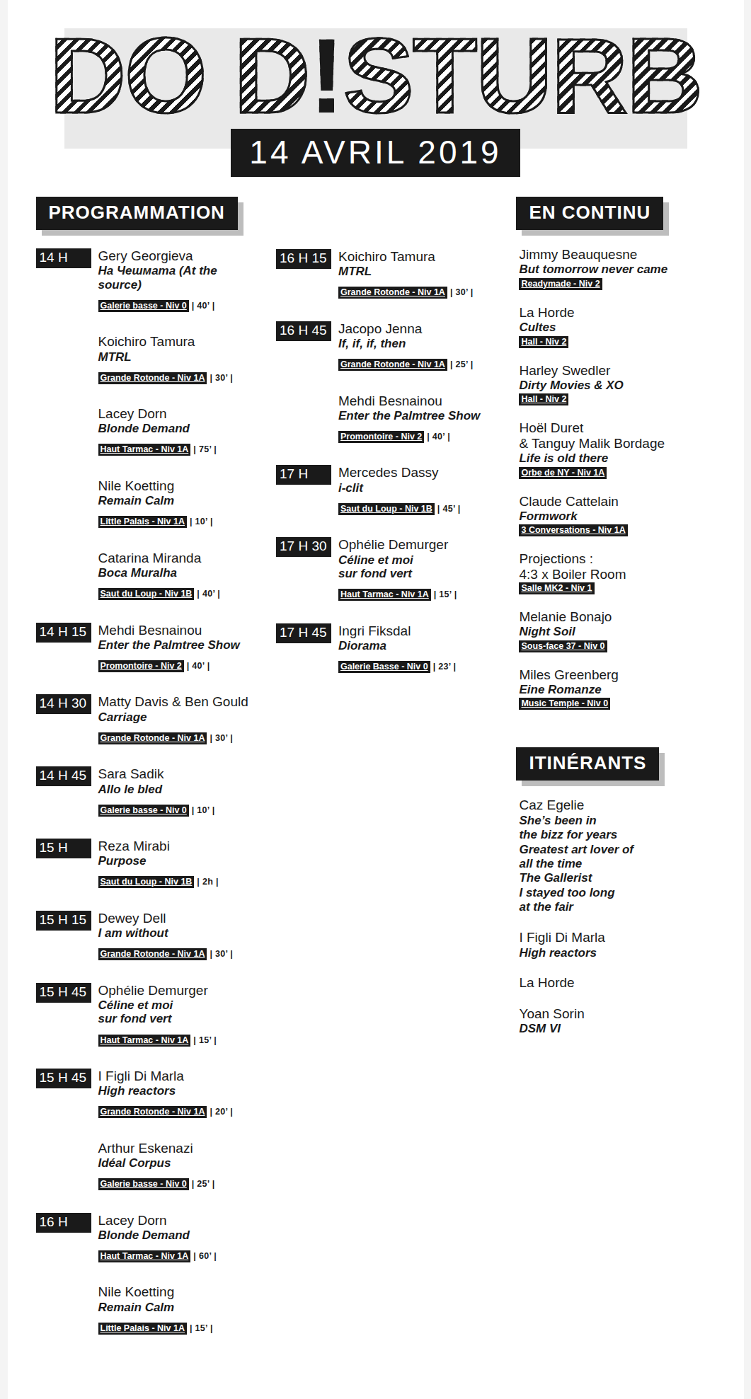DO D!STURB
14 AVRIL 2019
PROGRAMMATION
14 H
Gery Georgieva
На Чешмата (At the source)
Galerie basse - Niv 0| 40’ |
Koichiro Tamura
MTRL
Grande Rotonde - Niv 1A| 30’ |
Lacey Dorn
Blonde Demand
Haut Tarmac - Niv 1A| 75’ |
Nile Koetting
Remain Calm
Little Palais - Niv 1A| 10’ |
Catarina Miranda
Boca Muralha
Saut du Loup - Niv 1B| 40’ |
14 H 15
Mehdi Besnainou
Enter the Palmtree Show
Promontoire - Niv 2| 40’ |
14 H 30
Matty Davis & Ben Gould
Carriage
Grande Rotonde - Niv 1A| 30’ |
14 H 45
Sara Sadik
Allo le bled
Galerie basse - Niv 0| 10’ |
15 H
Reza Mirabi
Purpose
Saut du Loup - Niv 1B| 2h |
15 H 15
Dewey Dell
I am without
Grande Rotonde - Niv 1A| 30’ |
15 H 45
Ophélie Demurger
Céline et moi
sur fond vert
Haut Tarmac - Niv 1A| 15’ |
15 H 45
I Figli Di Marla
High reactors
Grande Rotonde - Niv 1A| 20’ |
Arthur Eskenazi
Idéal Corpus
Galerie basse - Niv 0| 25’ |
16 H
Lacey Dorn
Blonde Demand
Haut Tarmac - Niv 1A| 60’ |
Nile Koetting
Remain Calm
Little Palais - Niv 1A| 15’ |
16 H 15
Koichiro Tamura
MTRL
Grande Rotonde - Niv 1A| 30’ |
16 H 45
Jacopo Jenna
If, if, if, then
Grande Rotonde - Niv 1A| 25’ |
Mehdi Besnainou
Enter the Palmtree Show
Promontoire - Niv 2| 40’ |
17 H
Mercedes Dassy
i-clit
Saut du Loup - Niv 1B| 45’ |
17 H 30
Ophélie Demurger
Céline et moi
sur fond vert
Haut Tarmac - Niv 1A| 15’ |
17 H 45
Ingri Fiksdal
Diorama
Galerie Basse - Niv 0| 23’ |
EN CONTINU
Jimmy Beauquesne
But tomorrow never came
Readymade - Niv 2
La Horde
Cultes
Hall - Niv 2
Harley Swedler
Dirty Movies & XO
Hall - Niv 2
Hoël Duret
& Tanguy Malik Bordage
Life is old there
Orbe de NY - Niv 1A
Claude Cattelain
Formwork
3 Conversations - Niv 1A
Projections :
4:3 x Boiler Room
Salle MK2 - Niv 1
Melanie Bonajo
Night Soil
Sous-face 37 - Niv 0
Miles Greenberg
Eine Romanze
Music Temple - Niv 0
ITINÉRANTS
Caz Egelie
She’s been in
the bizz for years
Greatest art lover of
all the time
The Gallerist
I stayed too long
at the fair
I Figli Di Marla
High reactors
La Horde
Yoan Sorin
DSM VI